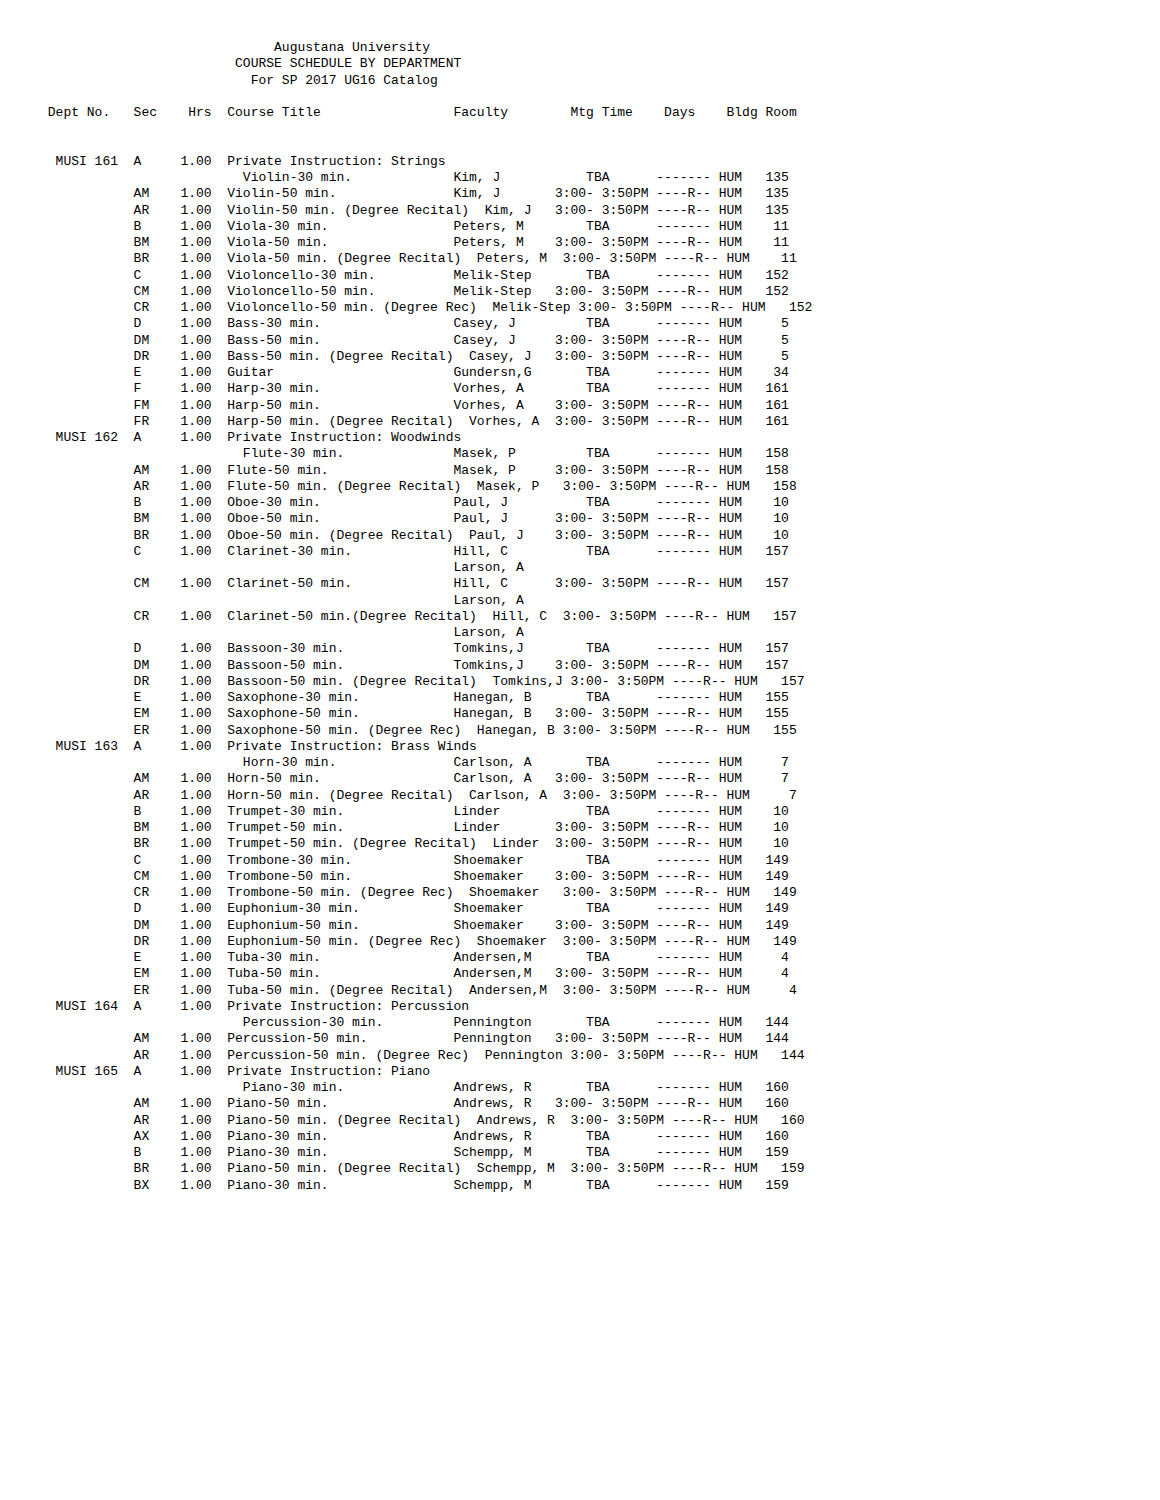Augustana University
                         COURSE SCHEDULE BY DEPARTMENT
                           For SP 2017 UG16 Catalog

 Dept No.   Sec    Hrs  Course Title                 Faculty        Mtg Time    Days    Bldg Room


  MUSI 161  A     1.00  Private Instruction: Strings
                          Violin-30 min.             Kim, J           TBA      ------- HUM   135
            AM    1.00  Violin-50 min.               Kim, J       3:00- 3:50PM ----R-- HUM   135
            AR    1.00  Violin-50 min. (Degree Recital)  Kim, J   3:00- 3:50PM ----R-- HUM   135
            B     1.00  Viola-30 min.                Peters, M        TBA      ------- HUM    11
            BM    1.00  Viola-50 min.                Peters, M    3:00- 3:50PM ----R-- HUM    11
            BR    1.00  Viola-50 min. (Degree Recital)  Peters, M  3:00- 3:50PM ----R-- HUM    11
            C     1.00  Violoncello-30 min.          Melik-Step       TBA      ------- HUM   152
            CM    1.00  Violoncello-50 min.          Melik-Step   3:00- 3:50PM ----R-- HUM   152
            CR    1.00  Violoncello-50 min. (Degree Rec)  Melik-Step 3:00- 3:50PM ----R-- HUM   152
            D     1.00  Bass-30 min.                 Casey, J         TBA      ------- HUM     5
            DM    1.00  Bass-50 min.                 Casey, J     3:00- 3:50PM ----R-- HUM     5
            DR    1.00  Bass-50 min. (Degree Recital)  Casey, J   3:00- 3:50PM ----R-- HUM     5
            E     1.00  Guitar                       Gundersn,G       TBA      ------- HUM    34
            F     1.00  Harp-30 min.                 Vorhes, A        TBA      ------- HUM   161
            FM    1.00  Harp-50 min.                 Vorhes, A    3:00- 3:50PM ----R-- HUM   161
            FR    1.00  Harp-50 min. (Degree Recital)  Vorhes, A  3:00- 3:50PM ----R-- HUM   161
  MUSI 162  A     1.00  Private Instruction: Woodwinds
                          Flute-30 min.              Masek, P         TBA      ------- HUM   158
            AM    1.00  Flute-50 min.                Masek, P     3:00- 3:50PM ----R-- HUM   158
            AR    1.00  Flute-50 min. (Degree Recital)  Masek, P   3:00- 3:50PM ----R-- HUM   158
            B     1.00  Oboe-30 min.                 Paul, J          TBA      ------- HUM    10
            BM    1.00  Oboe-50 min.                 Paul, J      3:00- 3:50PM ----R-- HUM    10
            BR    1.00  Oboe-50 min. (Degree Recital)  Paul, J    3:00- 3:50PM ----R-- HUM    10
            C     1.00  Clarinet-30 min.             Hill, C          TBA      ------- HUM   157
                                                     Larson, A
            CM    1.00  Clarinet-50 min.             Hill, C      3:00- 3:50PM ----R-- HUM   157
                                                     Larson, A
            CR    1.00  Clarinet-50 min.(Degree Recital)  Hill, C  3:00- 3:50PM ----R-- HUM   157
                                                     Larson, A
            D     1.00  Bassoon-30 min.              Tomkins,J        TBA      ------- HUM   157
            DM    1.00  Bassoon-50 min.              Tomkins,J    3:00- 3:50PM ----R-- HUM   157
            DR    1.00  Bassoon-50 min. (Degree Recital)  Tomkins,J 3:00- 3:50PM ----R-- HUM   157
            E     1.00  Saxophone-30 min.            Hanegan, B       TBA      ------- HUM   155
            EM    1.00  Saxophone-50 min.            Hanegan, B   3:00- 3:50PM ----R-- HUM   155
            ER    1.00  Saxophone-50 min. (Degree Rec)  Hanegan, B 3:00- 3:50PM ----R-- HUM   155
  MUSI 163  A     1.00  Private Instruction: Brass Winds
                          Horn-30 min.               Carlson, A       TBA      ------- HUM     7
            AM    1.00  Horn-50 min.                 Carlson, A   3:00- 3:50PM ----R-- HUM     7
            AR    1.00  Horn-50 min. (Degree Recital)  Carlson, A  3:00- 3:50PM ----R-- HUM     7
            B     1.00  Trumpet-30 min.              Linder           TBA      ------- HUM    10
            BM    1.00  Trumpet-50 min.              Linder       3:00- 3:50PM ----R-- HUM    10
            BR    1.00  Trumpet-50 min. (Degree Recital)  Linder  3:00- 3:50PM ----R-- HUM    10
            C     1.00  Trombone-30 min.             Shoemaker        TBA      ------- HUM   149
            CM    1.00  Trombone-50 min.             Shoemaker    3:00- 3:50PM ----R-- HUM   149
            CR    1.00  Trombone-50 min. (Degree Rec)  Shoemaker   3:00- 3:50PM ----R-- HUM   149
            D     1.00  Euphonium-30 min.            Shoemaker        TBA      ------- HUM   149
            DM    1.00  Euphonium-50 min.            Shoemaker    3:00- 3:50PM ----R-- HUM   149
            DR    1.00  Euphonium-50 min. (Degree Rec)  Shoemaker  3:00- 3:50PM ----R-- HUM   149
            E     1.00  Tuba-30 min.                 Andersen,M       TBA      ------- HUM     4
            EM    1.00  Tuba-50 min.                 Andersen,M   3:00- 3:50PM ----R-- HUM     4
            ER    1.00  Tuba-50 min. (Degree Recital)  Andersen,M  3:00- 3:50PM ----R-- HUM     4
  MUSI 164  A     1.00  Private Instruction: Percussion
                          Percussion-30 min.         Pennington       TBA      ------- HUM   144
            AM    1.00  Percussion-50 min.           Pennington   3:00- 3:50PM ----R-- HUM   144
            AR    1.00  Percussion-50 min. (Degree Rec)  Pennington 3:00- 3:50PM ----R-- HUM   144
  MUSI 165  A     1.00  Private Instruction: Piano
                          Piano-30 min.              Andrews, R       TBA      ------- HUM   160
            AM    1.00  Piano-50 min.                Andrews, R   3:00- 3:50PM ----R-- HUM   160
            AR    1.00  Piano-50 min. (Degree Recital)  Andrews, R  3:00- 3:50PM ----R-- HUM   160
            AX    1.00  Piano-30 min.                Andrews, R       TBA      ------- HUM   160
            B     1.00  Piano-30 min.                Schempp, M       TBA      ------- HUM   159
            BR    1.00  Piano-50 min. (Degree Recital)  Schempp, M  3:00- 3:50PM ----R-- HUM   159
            BX    1.00  Piano-30 min.                Schempp, M       TBA      ------- HUM   159